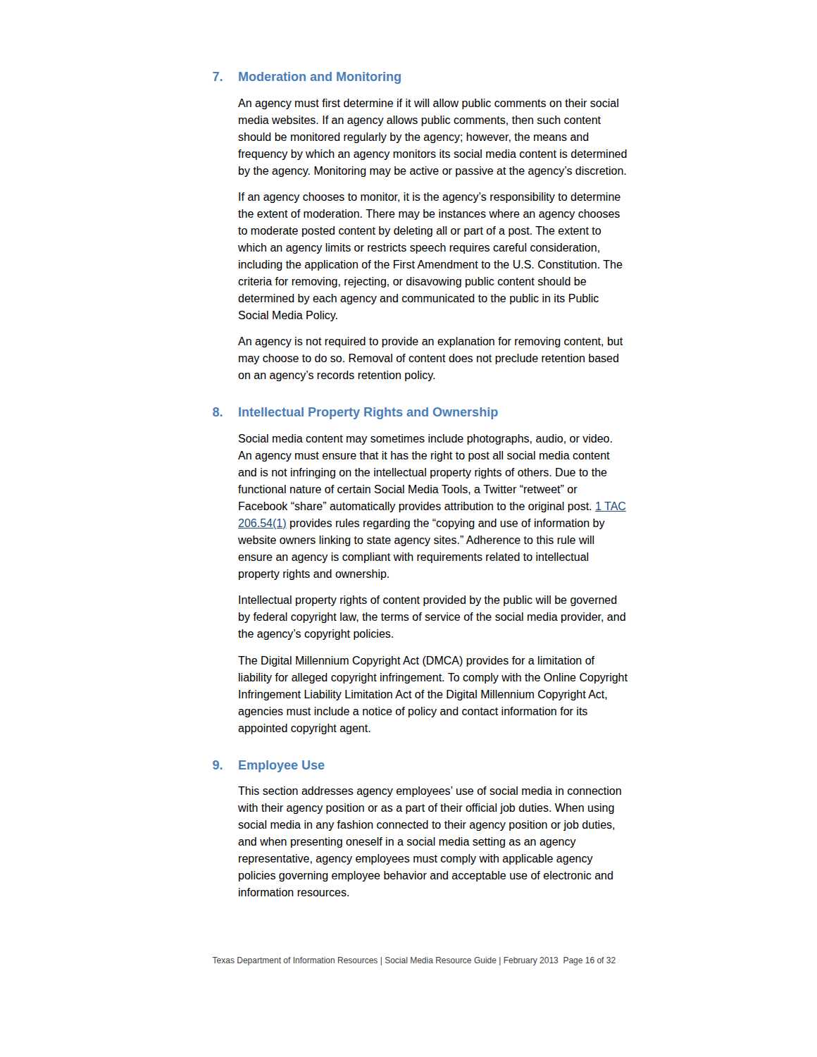7. Moderation and Monitoring
An agency must first determine if it will allow public comments on their social media websites. If an agency allows public comments, then such content should be monitored regularly by the agency; however, the means and frequency by which an agency monitors its social media content is determined by the agency. Monitoring may be active or passive at the agency’s discretion.
If an agency chooses to monitor, it is the agency’s responsibility to determine the extent of moderation. There may be instances where an agency chooses to moderate posted content by deleting all or part of a post. The extent to which an agency limits or restricts speech requires careful consideration, including the application of the First Amendment to the U.S. Constitution. The criteria for removing, rejecting, or disavowing public content should be determined by each agency and communicated to the public in its Public Social Media Policy.
An agency is not required to provide an explanation for removing content, but may choose to do so. Removal of content does not preclude retention based on an agency’s records retention policy.
8. Intellectual Property Rights and Ownership
Social media content may sometimes include photographs, audio, or video. An agency must ensure that it has the right to post all social media content and is not infringing on the intellectual property rights of others. Due to the functional nature of certain Social Media Tools, a Twitter “retweet” or Facebook “share” automatically provides attribution to the original post. 1 TAC 206.54(1) provides rules regarding the “copying and use of information by website owners linking to state agency sites.” Adherence to this rule will ensure an agency is compliant with requirements related to intellectual property rights and ownership.
Intellectual property rights of content provided by the public will be governed by federal copyright law, the terms of service of the social media provider, and the agency’s copyright policies.
The Digital Millennium Copyright Act (DMCA) provides for a limitation of liability for alleged copyright infringement. To comply with the Online Copyright Infringement Liability Limitation Act of the Digital Millennium Copyright Act, agencies must include a notice of policy and contact information for its appointed copyright agent.
9. Employee Use
This section addresses agency employees’ use of social media in connection with their agency position or as a part of their official job duties. When using social media in any fashion connected to their agency position or job duties, and when presenting oneself in a social media setting as an agency representative, agency employees must comply with applicable agency policies governing employee behavior and acceptable use of electronic and information resources.
Texas Department of Information Resources | Social Media Resource Guide | February 2013 Page 16 of 32